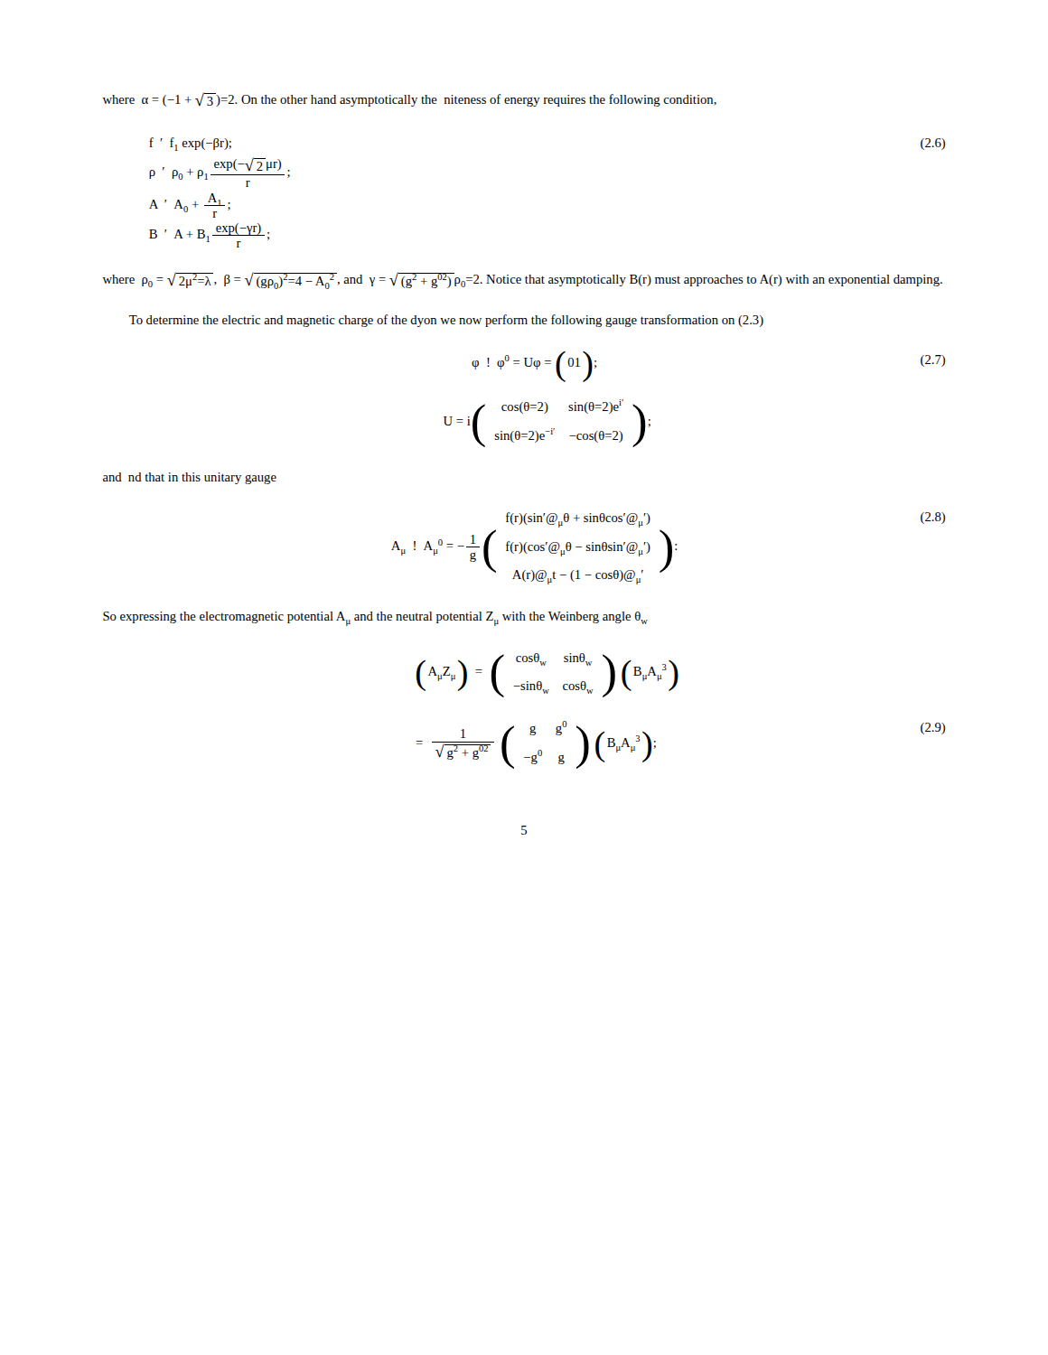where α = (−1 + √3)=2. On the other hand asymptotically the niteness of energy requires the following condition,
(2.6)
f ′ f1 exp(−βr);
ρ ′ ρ0 + ρ1exp(−√2μr) r;
A ′ A0 + A1 r;
B ′ A + B1exp(−γr) r;
where ρ0 = √2μ2=λ, β = √(gρ0)2=4 − A02, and γ = √(g2 + g02) ρ0=2. Notice that asymptotically B(r) must approaches to A(r) with an exponential damping.
To determine the electric and magnetic charge of the dyon we now perform the following gauge transformation on (2.3)
(2.7)
φ ! φ0 = Uφ = (
0
1
);
U = i(
| cos(θ=2) | sin(θ=2)e i′ |
| sin(θ=2)e −i′ | −cos(θ=2) |
);
and nd that in this unitary gauge
(2.8)
Aμ ! Aμ0 = −1 g(
| f(r)(sin′@ μ θ + sinθcos′@ μ ′) |
| f(r)(cos′@ μ θ − sinθsin′@ μ ′) |
| A(r)@ μ t − (1 − cosθ)@ μ ′ |
):
So expressing the electromagnetic potential Aμ and the neutral potential Zμ with the Weinberg angle θw
(
Aμ
Zμ
) = (
| cosθ w | sinθ w |
| −sinθ w | cosθ w |
) (
Bμ
Aμ3
)
(2.9)
= 1√g2 + g02 (
| g | g 0 |
| −g 0 | g |
) (
Bμ
Aμ3
);
5